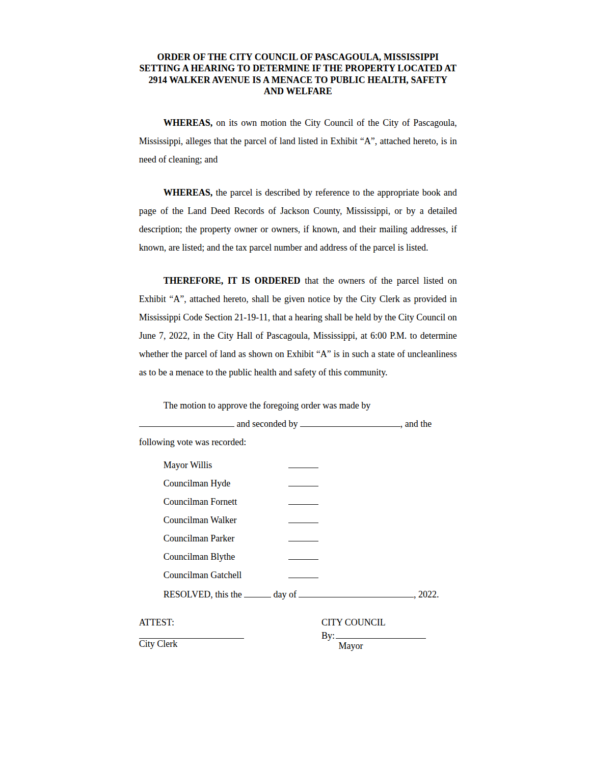ORDER OF THE CITY COUNCIL OF PASCAGOULA, MISSISSIPPI SETTING A HEARING TO DETERMINE IF THE PROPERTY LOCATED AT 2914 WALKER AVENUE IS A MENACE TO PUBLIC HEALTH, SAFETY AND WELFARE
WHEREAS, on its own motion the City Council of the City of Pascagoula, Mississippi, alleges that the parcel of land listed in Exhibit “A”, attached hereto, is in need of cleaning; and
WHEREAS, the parcel is described by reference to the appropriate book and page of the Land Deed Records of Jackson County, Mississippi, or by a detailed description; the property owner or owners, if known, and their mailing addresses, if known, are listed; and the tax parcel number and address of the parcel is listed.
THEREFORE, IT IS ORDERED that the owners of the parcel listed on Exhibit “A”, attached hereto, shall be given notice by the City Clerk as provided in Mississippi Code Section 21-19-11, that a hearing shall be held by the City Council on June 7, 2022, in the City Hall of Pascagoula, Mississippi, at 6:00 P.M. to determine whether the parcel of land as shown on Exhibit “A” is in such a state of uncleanliness as to be a menace to the public health and safety of this community.
The motion to approve the foregoing order was made by and seconded by , and the following vote was recorded:
Mayor Willis
Councilman Hyde
Councilman Fornett
Councilman Walker
Councilman Parker
Councilman Blythe
Councilman Gatchell
RESOLVED, this the day of , 2022.
ATTEST: City Clerk
CITY COUNCIL By: Mayor